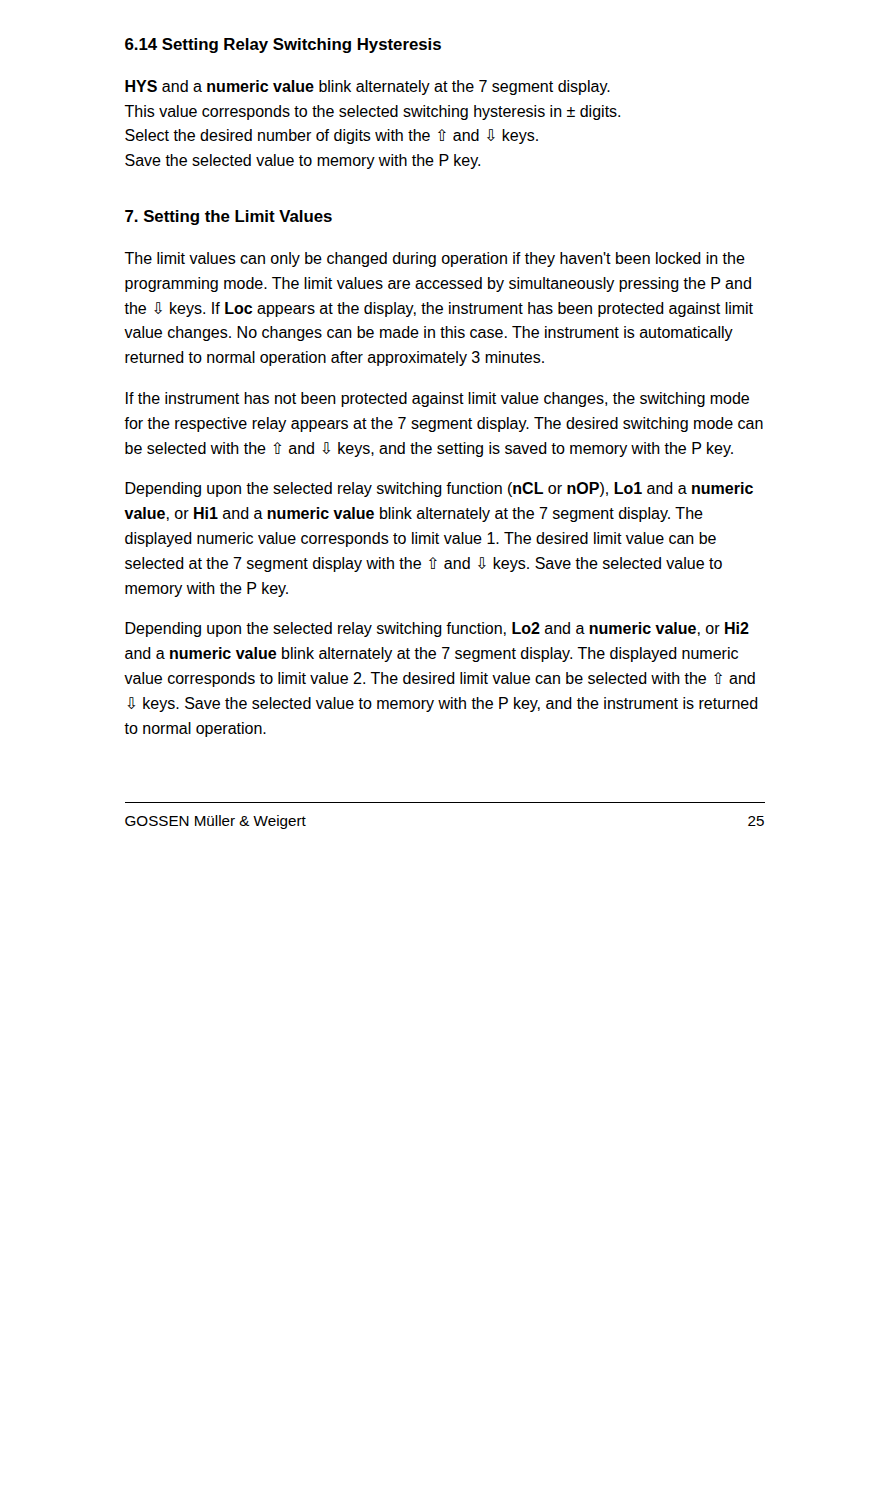6.14 Setting Relay Switching Hysteresis
HYS and a numeric value blink alternately at the 7 segment display.
This value corresponds to the selected switching hysteresis in ± digits.
Select the desired number of digits with the ⇧ and ⇩ keys.
Save the selected value to memory with the P key.
7. Setting the Limit Values
The limit values can only be changed during operation if they haven't been locked in the programming mode. The limit values are accessed by simultaneously pressing the P and the ⇩ keys. If Loc appears at the display, the instrument has been protected against limit value changes. No changes can be made in this case. The instrument is automatically returned to normal operation after approximately 3 minutes.
If the instrument has not been protected against limit value changes, the switching mode for the respective relay appears at the 7 segment display. The desired switching mode can be selected with the ⇧ and ⇩ keys, and the setting is saved to memory with the P key.
Depending upon the selected relay switching function (nCL or nOP), Lo1 and a numeric value, or Hi1 and a numeric value blink alternately at the 7 segment display. The displayed numeric value corresponds to limit value 1. The desired limit value can be selected at the 7 segment display with the ⇧ and ⇩ keys. Save the selected value to memory with the P key.
Depending upon the selected relay switching function, Lo2 and a numeric value, or Hi2 and a numeric value blink alternately at the 7 segment display. The displayed numeric value corresponds to limit value 2. The desired limit value can be selected with the ⇧ and ⇩ keys. Save the selected value to memory with the P key, and the instrument is returned to normal operation.
GOSSEN Müller & Weigert 25